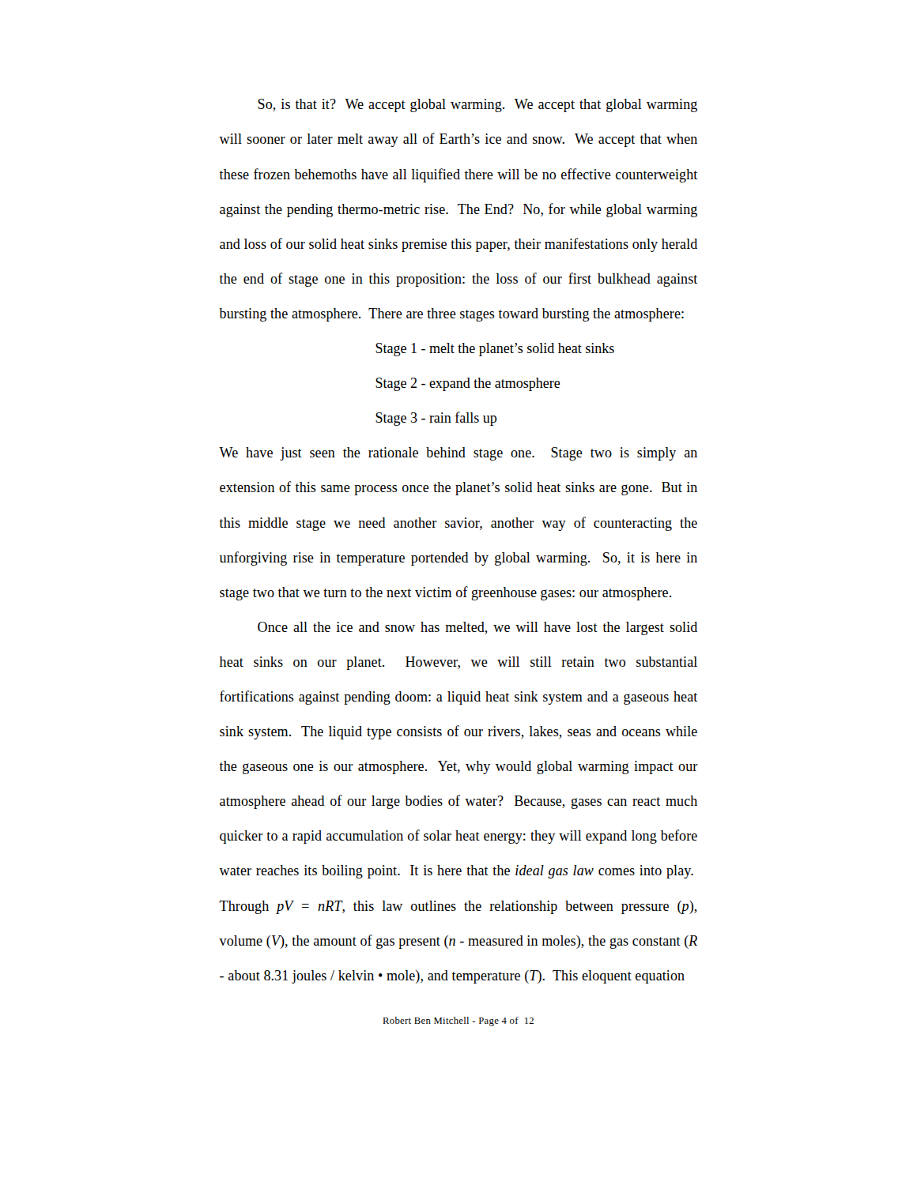So, is that it? We accept global warming. We accept that global warming will sooner or later melt away all of Earth’s ice and snow. We accept that when these frozen behemoths have all liquified there will be no effective counterweight against the pending thermo-metric rise. The End? No, for while global warming and loss of our solid heat sinks premise this paper, their manifestations only herald the end of stage one in this proposition: the loss of our first bulkhead against bursting the atmosphere. There are three stages toward bursting the atmosphere:
Stage 1 - melt the planet’s solid heat sinks
Stage 2 - expand the atmosphere
Stage 3 - rain falls up
We have just seen the rationale behind stage one. Stage two is simply an extension of this same process once the planet’s solid heat sinks are gone. But in this middle stage we need another savior, another way of counteracting the unforgiving rise in temperature portended by global warming. So, it is here in stage two that we turn to the next victim of greenhouse gases: our atmosphere.
Once all the ice and snow has melted, we will have lost the largest solid heat sinks on our planet. However, we will still retain two substantial fortifications against pending doom: a liquid heat sink system and a gaseous heat sink system. The liquid type consists of our rivers, lakes, seas and oceans while the gaseous one is our atmosphere. Yet, why would global warming impact our atmosphere ahead of our large bodies of water? Because, gases can react much quicker to a rapid accumulation of solar heat energy: they will expand long before water reaches its boiling point. It is here that the ideal gas law comes into play. Through pV = nRT, this law outlines the relationship between pressure (p), volume (V), the amount of gas present (n - measured in moles), the gas constant (R - about 8.31 joules / kelvin • mole), and temperature (T). This eloquent equation
Robert Ben Mitchell - Page 4 of 12